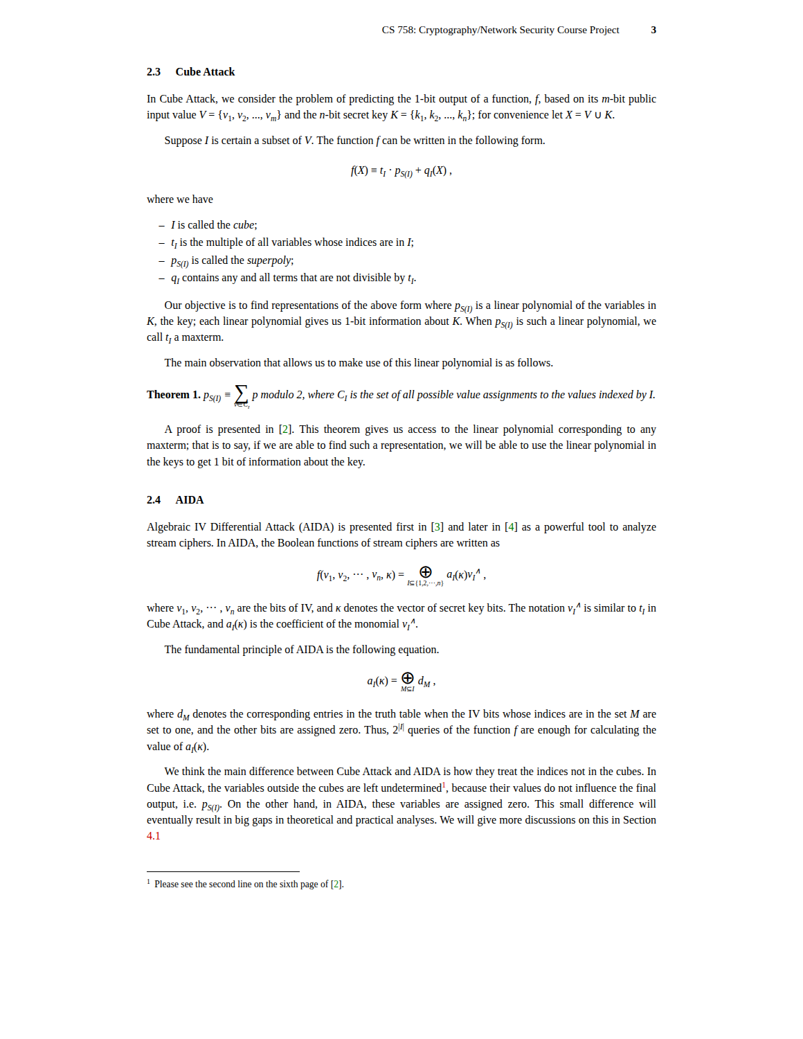CS 758: Cryptography/Network Security Course Project 3
2.3 Cube Attack
In Cube Attack, we consider the problem of predicting the 1-bit output of a function, f, based on its m-bit public input value V = {v1, v2, ..., vm} and the n-bit secret key K = {k1, k2, ..., kn}; for convenience let X = V ∪ K.
Suppose I is certain a subset of V. The function f can be written in the following form.
f(X) ≡ tI · pS(I) + qI(X) ,
where we have
I is called the cube;
tI is the multiple of all variables whose indices are in I;
pS(I) is called the superpoly;
qI contains any and all terms that are not divisible by tI.
Our objective is to find representations of the above form where pS(I) is a linear polynomial of the variables in K, the key; each linear polynomial gives us 1-bit information about K. When pS(I) is such a linear polynomial, we call tI a maxterm.
The main observation that allows us to make use of this linear polynomial is as follows.
Theorem 1. pS(I) ≡ ∑v∈CI p modulo 2, where CI is the set of all possible value assignments to the values indexed by I.
A proof is presented in [2]. This theorem gives us access to the linear polynomial corresponding to any maxterm; that is to say, if we are able to find such a representation, we will be able to use the linear polynomial in the keys to get 1 bit of information about the key.
2.4 AIDA
Algebraic IV Differential Attack (AIDA) is presented first in [3] and later in [4] as a powerful tool to analyze stream ciphers. In AIDA, the Boolean functions of stream ciphers are written as
f(v1, v2, ··· , vn, κ) = ⊕I⊆{1,2,···,n} aI(κ)vI∧ ,
where v1, v2, ··· , vn are the bits of IV, and κ denotes the vector of secret key bits. The notation vI∧ is similar to tI in Cube Attack, and aI(κ) is the coefficient of the monomial vI∧.
The fundamental principle of AIDA is the following equation.
aI(κ) = ⊕M⊆I dM ,
where dM denotes the corresponding entries in the truth table when the IV bits whose indices are in the set M are set to one, and the other bits are assigned zero. Thus, 2|I| queries of the function f are enough for calculating the value of aI(κ).
We think the main difference between Cube Attack and AIDA is how they treat the indices not in the cubes. In Cube Attack, the variables outside the cubes are left undetermined1, because their values do not influence the final output, i.e. pS(I). On the other hand, in AIDA, these variables are assigned zero. This small difference will eventually result in big gaps in theoretical and practical analyses. We will give more discussions on this in Section 4.1
1 Please see the second line on the sixth page of [2].